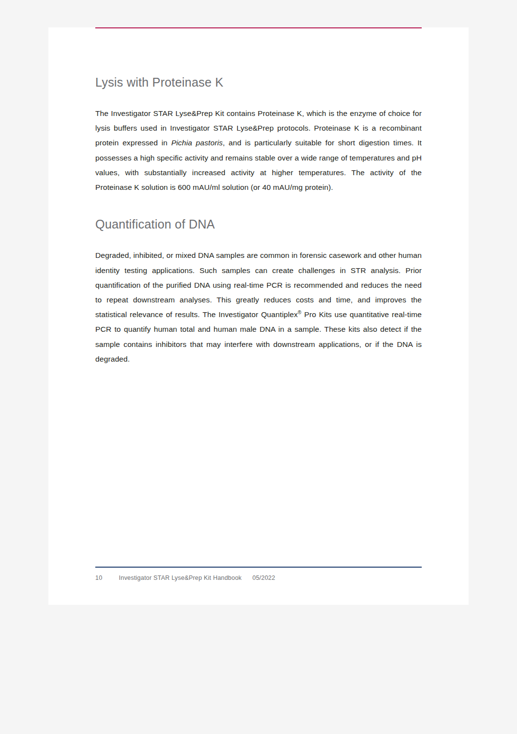Lysis with Proteinase K
The Investigator STAR Lyse&Prep Kit contains Proteinase K, which is the enzyme of choice for lysis buffers used in Investigator STAR Lyse&Prep protocols. Proteinase K is a recombinant protein expressed in Pichia pastoris, and is particularly suitable for short digestion times. It possesses a high specific activity and remains stable over a wide range of temperatures and pH values, with substantially increased activity at higher temperatures. The activity of the Proteinase K solution is 600 mAU/ml solution (or 40 mAU/mg protein).
Quantification of DNA
Degraded, inhibited, or mixed DNA samples are common in forensic casework and other human identity testing applications. Such samples can create challenges in STR analysis. Prior quantification of the purified DNA using real-time PCR is recommended and reduces the need to repeat downstream analyses. This greatly reduces costs and time, and improves the statistical relevance of results. The Investigator Quantiplex® Pro Kits use quantitative real-time PCR to quantify human total and human male DNA in a sample. These kits also detect if the sample contains inhibitors that may interfere with downstream applications, or if the DNA is degraded.
10 Investigator STAR Lyse&Prep Kit Handbook05/2022